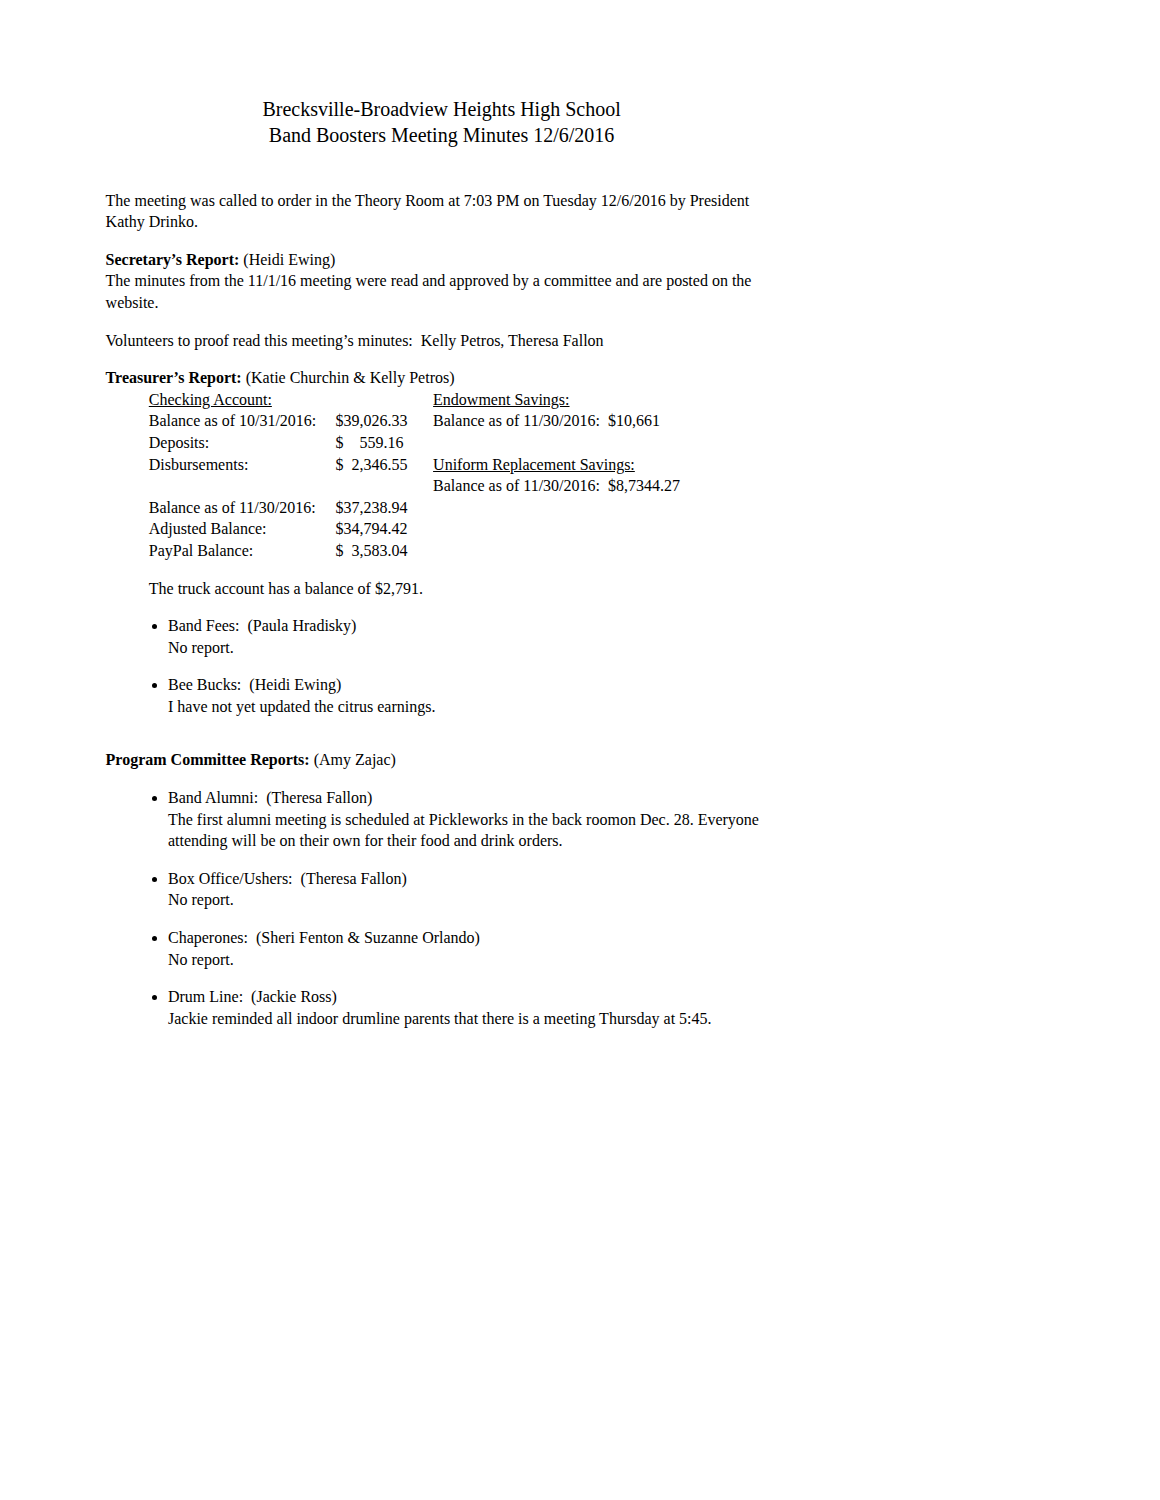Brecksville-Broadview Heights High School
Band Boosters Meeting Minutes 12/6/2016
The meeting was called to order in the Theory Room at 7:03 PM on Tuesday 12/6/2016 by President Kathy Drinko.
Secretary’s Report: (Heidi Ewing)
The minutes from the 11/1/16 meeting were read and approved by a committee and are posted on the website.
Volunteers to proof read this meeting’s minutes: Kelly Petros, Theresa Fallon
Treasurer’s Report: (Katie Churchin & Kelly Petros)
| Checking Account: | | Endowment Savings: |
| Balance as of 10/31/2016: | $39,026.33 | Balance as of 11/30/2016: $10,661 |
| Deposits: | $ 559.16 | |
| Disbursements: | $ 2,346.55 | Uniform Replacement Savings: |
| | | Balance as of 11/30/2016: $8,7344.27 |
| Balance as of 11/30/2016: | $37,238.94 | |
| Adjusted Balance: | $34,794.42 | |
| PayPal Balance: | $ 3,583.04 | |
The truck account has a balance of $2,791.
Band Fees: (Paula Hradisky)
No report.
Bee Bucks: (Heidi Ewing)
I have not yet updated the citrus earnings.
Program Committee Reports: (Amy Zajac)
Band Alumni: (Theresa Fallon)
The first alumni meeting is scheduled at Pickleworks in the back roomon Dec. 28. Everyone attending will be on their own for their food and drink orders.
Box Office/Ushers: (Theresa Fallon)
No report.
Chaperones: (Sheri Fenton & Suzanne Orlando)
No report.
Drum Line: (Jackie Ross)
Jackie reminded all indoor drumline parents that there is a meeting Thursday at 5:45.